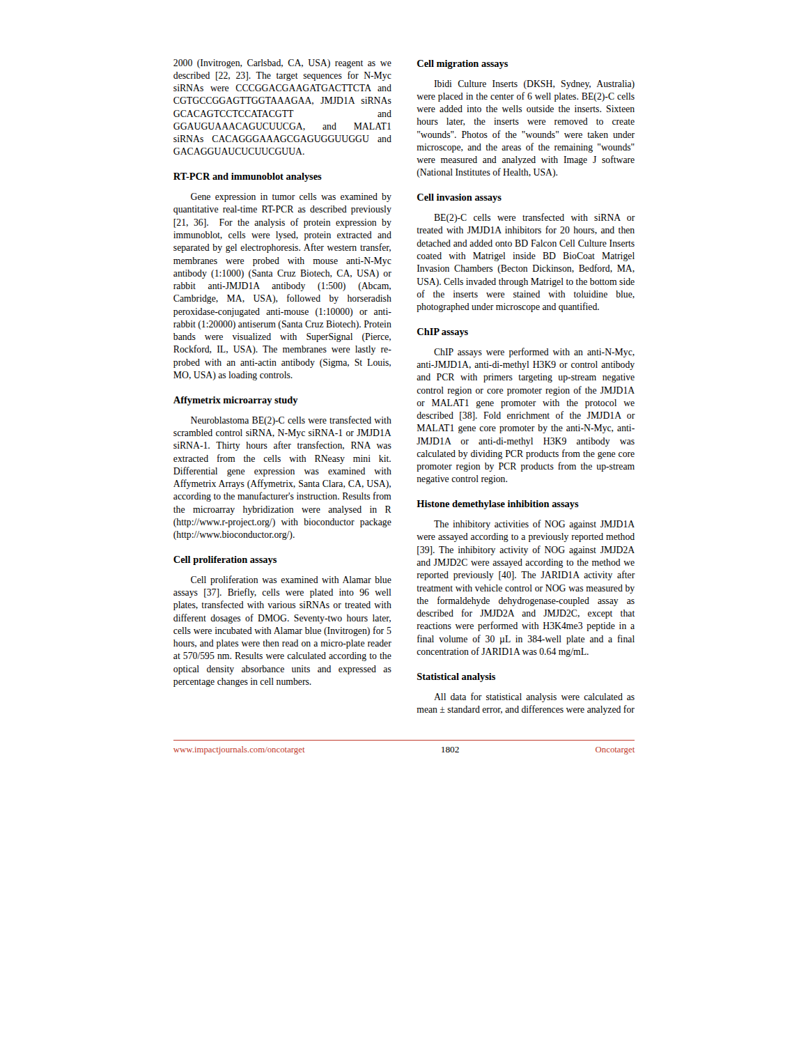2000 (Invitrogen, Carlsbad, CA, USA) reagent as we described [22, 23]. The target sequences for N-Myc siRNAs were CCCGGACGAAGATGACTTCTA and CGTGCCGGAGTTGGTAAAGAA, JMJD1A siRNAs GCACAGTCCTCCATACGTT and GGAUGUAAACAGUCUUCGA, and MALAT1 siRNAs CACAGGGAAAGCGAGUGGUUGGU and GACAGGUAUCUCUUCGUUA.
RT-PCR and immunoblot analyses
Gene expression in tumor cells was examined by quantitative real-time RT-PCR as described previously [21, 36]. For the analysis of protein expression by immunoblot, cells were lysed, protein extracted and separated by gel electrophoresis. After western transfer, membranes were probed with mouse anti-N-Myc antibody (1:1000) (Santa Cruz Biotech, CA, USA) or rabbit anti-JMJD1A antibody (1:500) (Abcam, Cambridge, MA, USA), followed by horseradish peroxidase-conjugated anti-mouse (1:10000) or anti-rabbit (1:20000) antiserum (Santa Cruz Biotech). Protein bands were visualized with SuperSignal (Pierce, Rockford, IL, USA). The membranes were lastly re-probed with an anti-actin antibody (Sigma, St Louis, MO, USA) as loading controls.
Affymetrix microarray study
Neuroblastoma BE(2)-C cells were transfected with scrambled control siRNA, N-Myc siRNA-1 or JMJD1A siRNA-1. Thirty hours after transfection, RNA was extracted from the cells with RNeasy mini kit. Differential gene expression was examined with Affymetrix Arrays (Affymetrix, Santa Clara, CA, USA), according to the manufacturer's instruction. Results from the microarray hybridization were analysed in R (http://www.r-project.org/) with bioconductor package (http://www.bioconductor.org/).
Cell proliferation assays
Cell proliferation was examined with Alamar blue assays [37]. Briefly, cells were plated into 96 well plates, transfected with various siRNAs or treated with different dosages of DMOG. Seventy-two hours later, cells were incubated with Alamar blue (Invitrogen) for 5 hours, and plates were then read on a micro-plate reader at 570/595 nm. Results were calculated according to the optical density absorbance units and expressed as percentage changes in cell numbers.
Cell migration assays
Ibidi Culture Inserts (DKSH, Sydney, Australia) were placed in the center of 6 well plates. BE(2)-C cells were added into the wells outside the inserts. Sixteen hours later, the inserts were removed to create "wounds". Photos of the "wounds" were taken under microscope, and the areas of the remaining "wounds" were measured and analyzed with Image J software (National Institutes of Health, USA).
Cell invasion assays
BE(2)-C cells were transfected with siRNA or treated with JMJD1A inhibitors for 20 hours, and then detached and added onto BD Falcon Cell Culture Inserts coated with Matrigel inside BD BioCoat Matrigel Invasion Chambers (Becton Dickinson, Bedford, MA, USA). Cells invaded through Matrigel to the bottom side of the inserts were stained with toluidine blue, photographed under microscope and quantified.
ChIP assays
ChIP assays were performed with an anti-N-Myc, anti-JMJD1A, anti-di-methyl H3K9 or control antibody and PCR with primers targeting up-stream negative control region or core promoter region of the JMJD1A or MALAT1 gene promoter with the protocol we described [38]. Fold enrichment of the JMJD1A or MALAT1 gene core promoter by the anti-N-Myc, anti-JMJD1A or anti-di-methyl H3K9 antibody was calculated by dividing PCR products from the gene core promoter region by PCR products from the up-stream negative control region.
Histone demethylase inhibition assays
The inhibitory activities of NOG against JMJD1A were assayed according to a previously reported method [39]. The inhibitory activity of NOG against JMJD2A and JMJD2C were assayed according to the method we reported previously [40]. The JARID1A activity after treatment with vehicle control or NOG was measured by the formaldehyde dehydrogenase-coupled assay as described for JMJD2A and JMJD2C, except that reactions were performed with H3K4me3 peptide in a final volume of 30 µL in 384-well plate and a final concentration of JARID1A was 0.64 mg/mL.
Statistical analysis
All data for statistical analysis were calculated as mean ± standard error, and differences were analyzed for
www.impactjournals.com/oncotarget
1802
Oncotarget